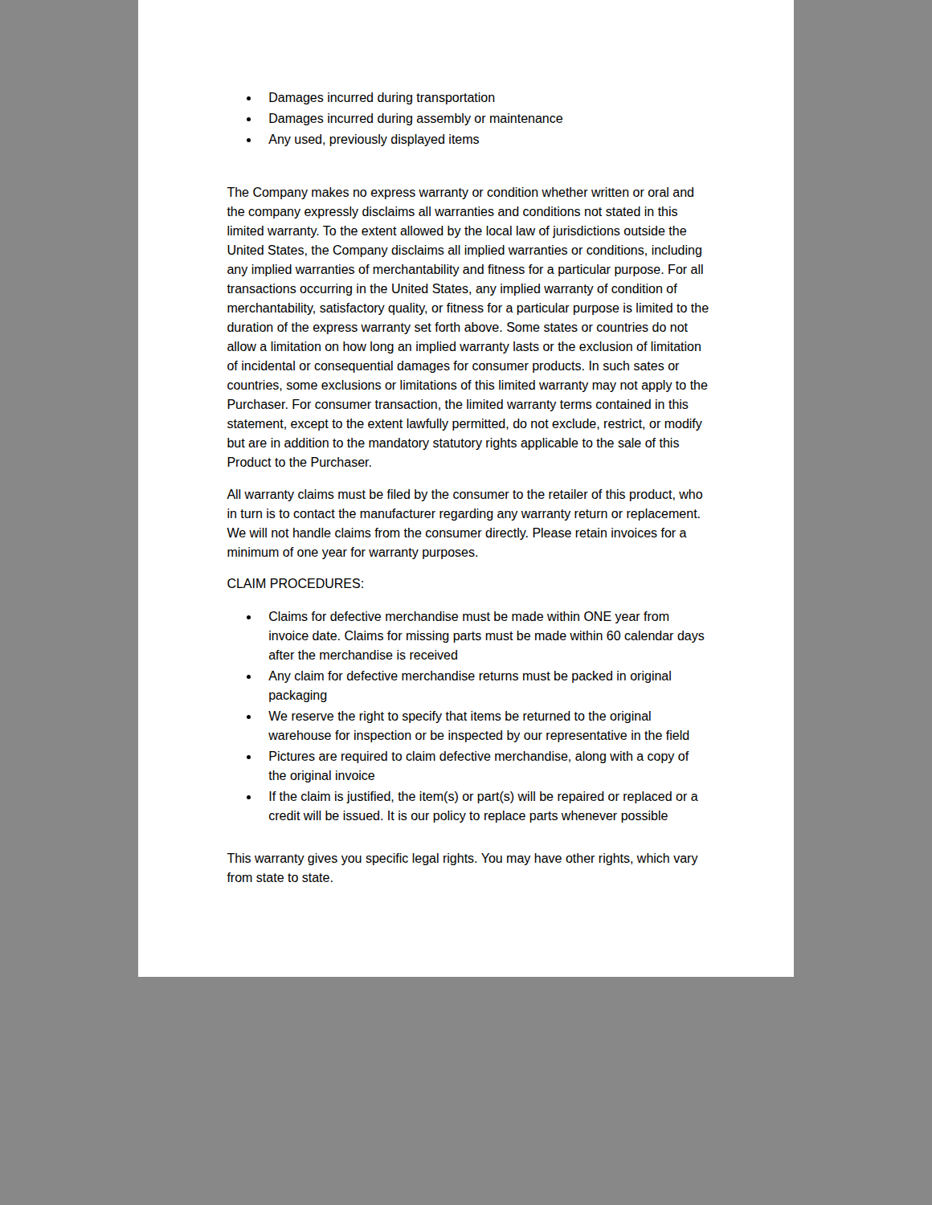Damages incurred during transportation
Damages incurred during assembly or maintenance
Any used, previously displayed items
The Company makes no express warranty or condition whether written or oral and the company expressly disclaims all warranties and conditions not stated in this limited warranty. To the extent allowed by the local law of jurisdictions outside the United States, the Company disclaims all implied warranties or conditions, including any implied warranties of merchantability and fitness for a particular purpose. For all transactions occurring in the United States, any implied warranty of condition of merchantability, satisfactory quality, or fitness for a particular purpose is limited to the duration of the express warranty set forth above. Some states or countries do not allow a limitation on how long an implied warranty lasts or the exclusion of limitation of incidental or consequential damages for consumer products. In such sates or countries, some exclusions or limitations of this limited warranty may not apply to the Purchaser. For consumer transaction, the limited warranty terms contained in this statement, except to the extent lawfully permitted, do not exclude, restrict, or modify but are in addition to the mandatory statutory rights applicable to the sale of this Product to the Purchaser.
All warranty claims must be filed by the consumer to the retailer of this product, who in turn is to contact the manufacturer regarding any warranty return or replacement. We will not handle claims from the consumer directly. Please retain invoices for a minimum of one year for warranty purposes.
CLAIM PROCEDURES:
Claims for defective merchandise must be made within ONE year from invoice date. Claims for missing parts must be made within 60 calendar days after the merchandise is received
Any claim for defective merchandise returns must be packed in original packaging
We reserve the right to specify that items be returned to the original warehouse for inspection or be inspected by our representative in the field
Pictures are required to claim defective merchandise, along with a copy of the original invoice
If the claim is justified, the item(s) or part(s) will be repaired or replaced or a credit will be issued. It is our policy to replace parts whenever possible
This warranty gives you specific legal rights. You may have other rights, which vary from state to state.